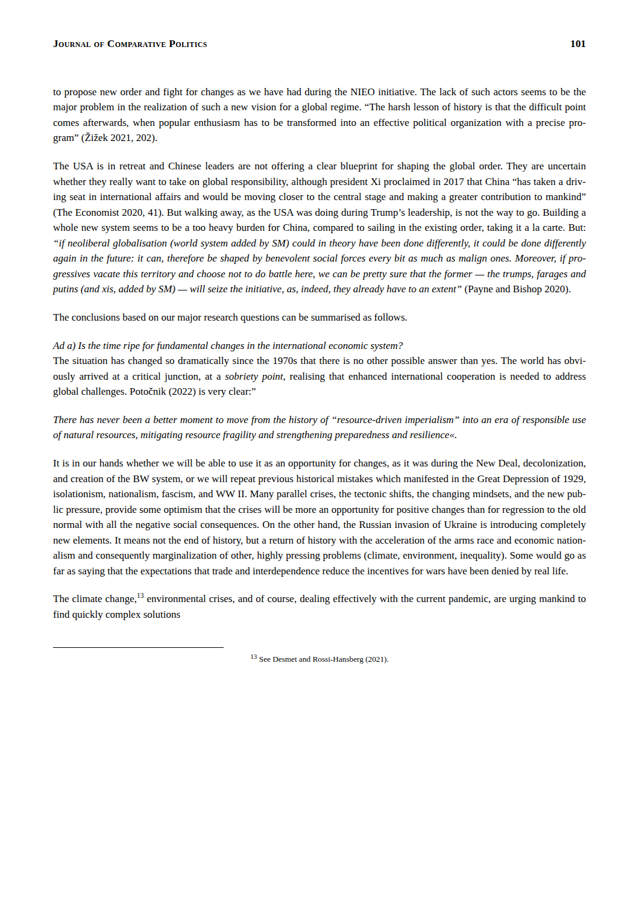Journal of Comparative Politics
101
to propose new order and fight for changes as we have had during the NIEO initiative. The lack of such actors seems to be the major problem in the realization of such a new vision for a global regime. “The harsh lesson of history is that the difficult point comes afterwards, when popular enthusiasm has to be transformed into an effective political organization with a precise program” (Žižek 2021, 202).
The USA is in retreat and Chinese leaders are not offering a clear blueprint for shaping the global order. They are uncertain whether they really want to take on global responsibility, although president Xi proclaimed in 2017 that China “has taken a driving seat in international affairs and would be moving closer to the central stage and making a greater contribution to mankind” (The Economist 2020, 41). But walking away, as the USA was doing during Trump’s leadership, is not the way to go. Building a whole new system seems to be a too heavy burden for China, compared to sailing in the existing order, taking it a la carte. But: “if neoliberal globalisation (world system added by SM) could in theory have been done differently, it could be done differently again in the future: it can, therefore be shaped by benevolent social forces every bit as much as malign ones. Moreover, if progressives vacate this territory and choose not to do battle here, we can be pretty sure that the former — the trumps, farages and putins (and xis, added by SM) — will seize the initiative, as, indeed, they already have to an extent” (Payne and Bishop 2020).
The conclusions based on our major research questions can be summarised as follows.
Ad a) Is the time ripe for fundamental changes in the international economic system?
The situation has changed so dramatically since the 1970s that there is no other possible answer than yes. The world has obviously arrived at a critical junction, at a sobriety point, realising that enhanced international cooperation is needed to address global challenges. Potočnik (2022) is very clear:”
There has never been a better moment to move from the history of “resource-driven imperialism” into an era of responsible use of natural resources, mitigating resource fragility and strengthening preparedness and resilience«.
It is in our hands whether we will be able to use it as an opportunity for changes, as it was during the New Deal, decolonization, and creation of the BW system, or we will repeat previous historical mistakes which manifested in the Great Depression of 1929, isolationism, nationalism, fascism, and WW II. Many parallel crises, the tectonic shifts, the changing mindsets, and the new public pressure, provide some optimism that the crises will be more an opportunity for positive changes than for regression to the old normal with all the negative social consequences. On the other hand, the Russian invasion of Ukraine is introducing completely new elements. It means not the end of history, but a return of history with the acceleration of the arms race and economic nationalism and consequently marginalization of other, highly pressing problems (climate, environment, inequality). Some would go as far as saying that the expectations that trade and interdependence reduce the incentives for wars have been denied by real life.
The climate change,13 environmental crises, and of course, dealing effectively with the current pandemic, are urging mankind to find quickly complex solutions
13 See Desmet and Rossi-Hansberg (2021).